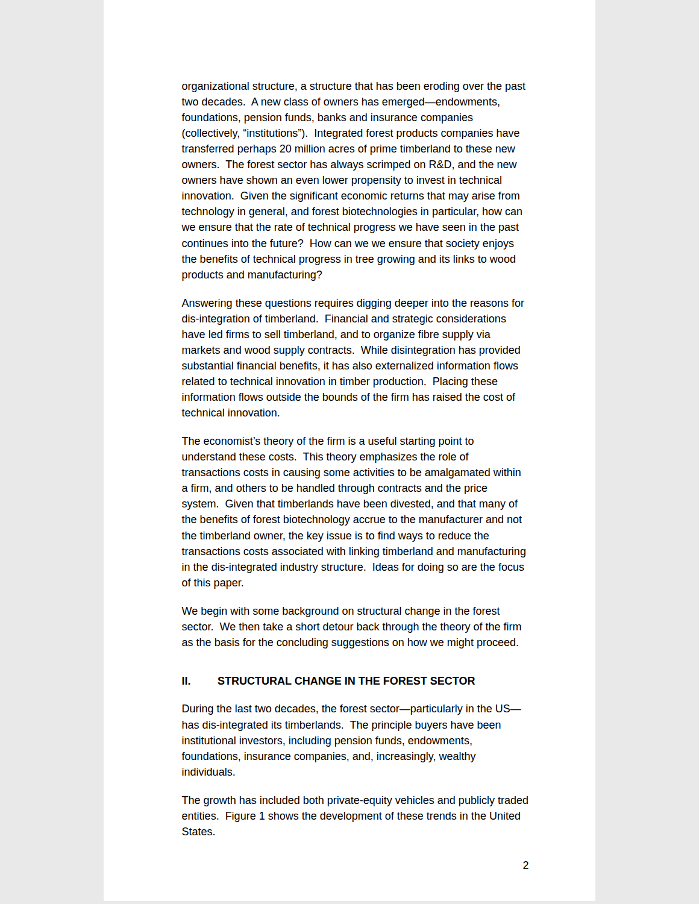organizational structure, a structure that has been eroding over the past two decades. A new class of owners has emerged—endowments, foundations, pension funds, banks and insurance companies (collectively, “institutions”). Integrated forest products companies have transferred perhaps 20 million acres of prime timberland to these new owners. The forest sector has always scrimped on R&D, and the new owners have shown an even lower propensity to invest in technical innovation. Given the significant economic returns that may arise from technology in general, and forest biotechnologies in particular, how can we ensure that the rate of technical progress we have seen in the past continues into the future? How can we we ensure that society enjoys the benefits of technical progress in tree growing and its links to wood products and manufacturing?
Answering these questions requires digging deeper into the reasons for dis-integration of timberland. Financial and strategic considerations have led firms to sell timberland, and to organize fibre supply via markets and wood supply contracts. While disintegration has provided substantial financial benefits, it has also externalized information flows related to technical innovation in timber production. Placing these information flows outside the bounds of the firm has raised the cost of technical innovation.
The economist’s theory of the firm is a useful starting point to understand these costs. This theory emphasizes the role of transactions costs in causing some activities to be amalgamated within a firm, and others to be handled through contracts and the price system. Given that timberlands have been divested, and that many of the benefits of forest biotechnology accrue to the manufacturer and not the timberland owner, the key issue is to find ways to reduce the transactions costs associated with linking timberland and manufacturing in the dis-integrated industry structure. Ideas for doing so are the focus of this paper.
We begin with some background on structural change in the forest sector. We then take a short detour back through the theory of the firm as the basis for the concluding suggestions on how we might proceed.
II. STRUCTURAL CHANGE IN THE FOREST SECTOR
During the last two decades, the forest sector—particularly in the US—has dis-integrated its timberlands. The principle buyers have been institutional investors, including pension funds, endowments, foundations, insurance companies, and, increasingly, wealthy individuals.
The growth has included both private-equity vehicles and publicly traded entities. Figure 1 shows the development of these trends in the United States.
2